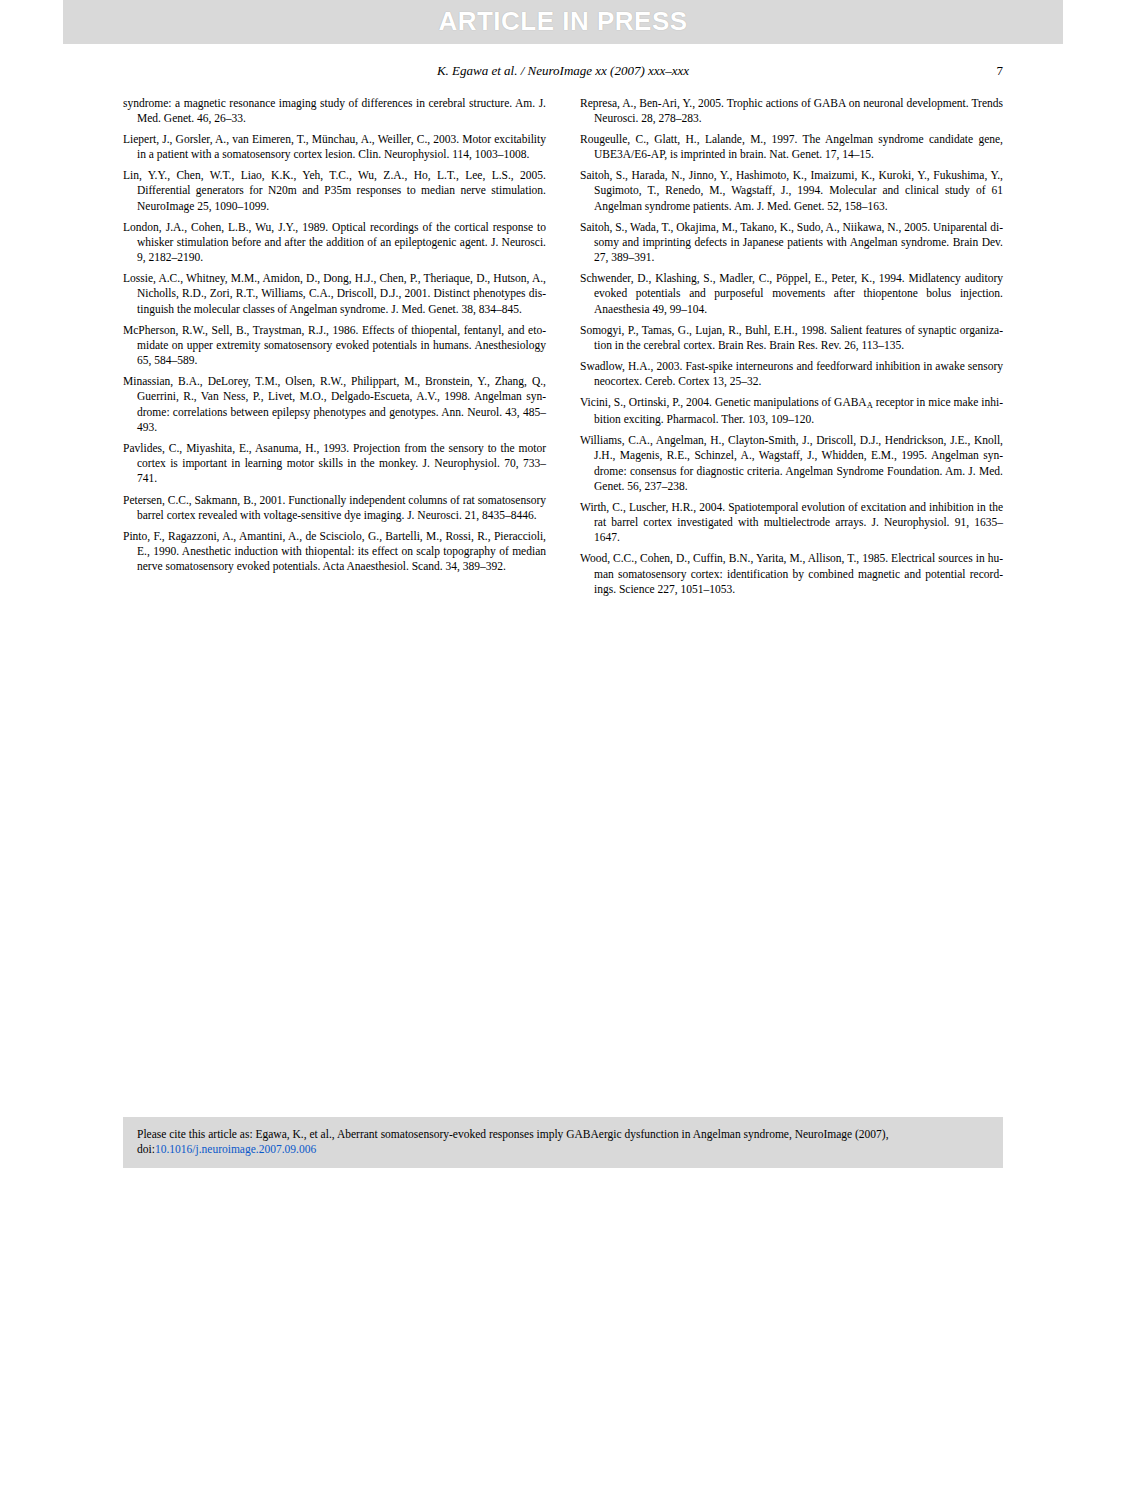ARTICLE IN PRESS
K. Egawa et al. / NeuroImage xx (2007) xxx–xxx 7
syndrome: a magnetic resonance imaging study of differences in cerebral structure. Am. J. Med. Genet. 46, 26–33.
Liepert, J., Gorsler, A., van Eimeren, T., Münchau, A., Weiller, C., 2003. Motor excitability in a patient with a somatosensory cortex lesion. Clin. Neurophysiol. 114, 1003–1008.
Lin, Y.Y., Chen, W.T., Liao, K.K., Yeh, T.C., Wu, Z.A., Ho, L.T., Lee, L.S., 2005. Differential generators for N20m and P35m responses to median nerve stimulation. NeuroImage 25, 1090–1099.
London, J.A., Cohen, L.B., Wu, J.Y., 1989. Optical recordings of the cortical response to whisker stimulation before and after the addition of an epileptogenic agent. J. Neurosci. 9, 2182–2190.
Lossie, A.C., Whitney, M.M., Amidon, D., Dong, H.J., Chen, P., Theriaque, D., Hutson, A., Nicholls, R.D., Zori, R.T., Williams, C.A., Driscoll, D.J., 2001. Distinct phenotypes distinguish the molecular classes of Angelman syndrome. J. Med. Genet. 38, 834–845.
McPherson, R.W., Sell, B., Traystman, R.J., 1986. Effects of thiopental, fentanyl, and etomidate on upper extremity somatosensory evoked potentials in humans. Anesthesiology 65, 584–589.
Minassian, B.A., DeLorey, T.M., Olsen, R.W., Philippart, M., Bronstein, Y., Zhang, Q., Guerrini, R., Van Ness, P., Livet, M.O., Delgado-Escueta, A.V., 1998. Angelman syndrome: correlations between epilepsy phenotypes and genotypes. Ann. Neurol. 43, 485–493.
Pavlides, C., Miyashita, E., Asanuma, H., 1993. Projection from the sensory to the motor cortex is important in learning motor skills in the monkey. J. Neurophysiol. 70, 733–741.
Petersen, C.C., Sakmann, B., 2001. Functionally independent columns of rat somatosensory barrel cortex revealed with voltage-sensitive dye imaging. J. Neurosci. 21, 8435–8446.
Pinto, F., Ragazzoni, A., Amantini, A., de Scisciolo, G., Bartelli, M., Rossi, R., Pieraccioli, E., 1990. Anesthetic induction with thiopental: its effect on scalp topography of median nerve somatosensory evoked potentials. Acta Anaesthesiol. Scand. 34, 389–392.
Represa, A., Ben-Ari, Y., 2005. Trophic actions of GABA on neuronal development. Trends Neurosci. 28, 278–283.
Rougeulle, C., Glatt, H., Lalande, M., 1997. The Angelman syndrome candidate gene, UBE3A/E6-AP, is imprinted in brain. Nat. Genet. 17, 14–15.
Saitoh, S., Harada, N., Jinno, Y., Hashimoto, K., Imaizumi, K., Kuroki, Y., Fukushima, Y., Sugimoto, T., Renedo, M., Wagstaff, J., 1994. Molecular and clinical study of 61 Angelman syndrome patients. Am. J. Med. Genet. 52, 158–163.
Saitoh, S., Wada, T., Okajima, M., Takano, K., Sudo, A., Niikawa, N., 2005. Uniparental disomy and imprinting defects in Japanese patients with Angelman syndrome. Brain Dev. 27, 389–391.
Schwender, D., Klashing, S., Madler, C., Pöppel, E., Peter, K., 1994. Midlatency auditory evoked potentials and purposeful movements after thiopentone bolus injection. Anaesthesia 49, 99–104.
Somogyi, P., Tamas, G., Lujan, R., Buhl, E.H., 1998. Salient features of synaptic organization in the cerebral cortex. Brain Res. Brain Res. Rev. 26, 113–135.
Swadlow, H.A., 2003. Fast-spike interneurons and feedforward inhibition in awake sensory neocortex. Cereb. Cortex 13, 25–32.
Vicini, S., Ortinski, P., 2004. Genetic manipulations of GABAA receptor in mice make inhibition exciting. Pharmacol. Ther. 103, 109–120.
Williams, C.A., Angelman, H., Clayton-Smith, J., Driscoll, D.J., Hendrickson, J.E., Knoll, J.H., Magenis, R.E., Schinzel, A., Wagstaff, J., Whidden, E.M., 1995. Angelman syndrome: consensus for diagnostic criteria. Angelman Syndrome Foundation. Am. J. Med. Genet. 56, 237–238.
Wirth, C., Luscher, H.R., 2004. Spatiotemporal evolution of excitation and inhibition in the rat barrel cortex investigated with multielectrode arrays. J. Neurophysiol. 91, 1635–1647.
Wood, C.C., Cohen, D., Cuffin, B.N., Yarita, M., Allison, T., 1985. Electrical sources in human somatosensory cortex: identification by combined magnetic and potential recordings. Science 227, 1051–1053.
Please cite this article as: Egawa, K., et al., Aberrant somatosensory-evoked responses imply GABAergic dysfunction in Angelman syndrome, NeuroImage (2007), doi:10.1016/j.neuroimage.2007.09.006